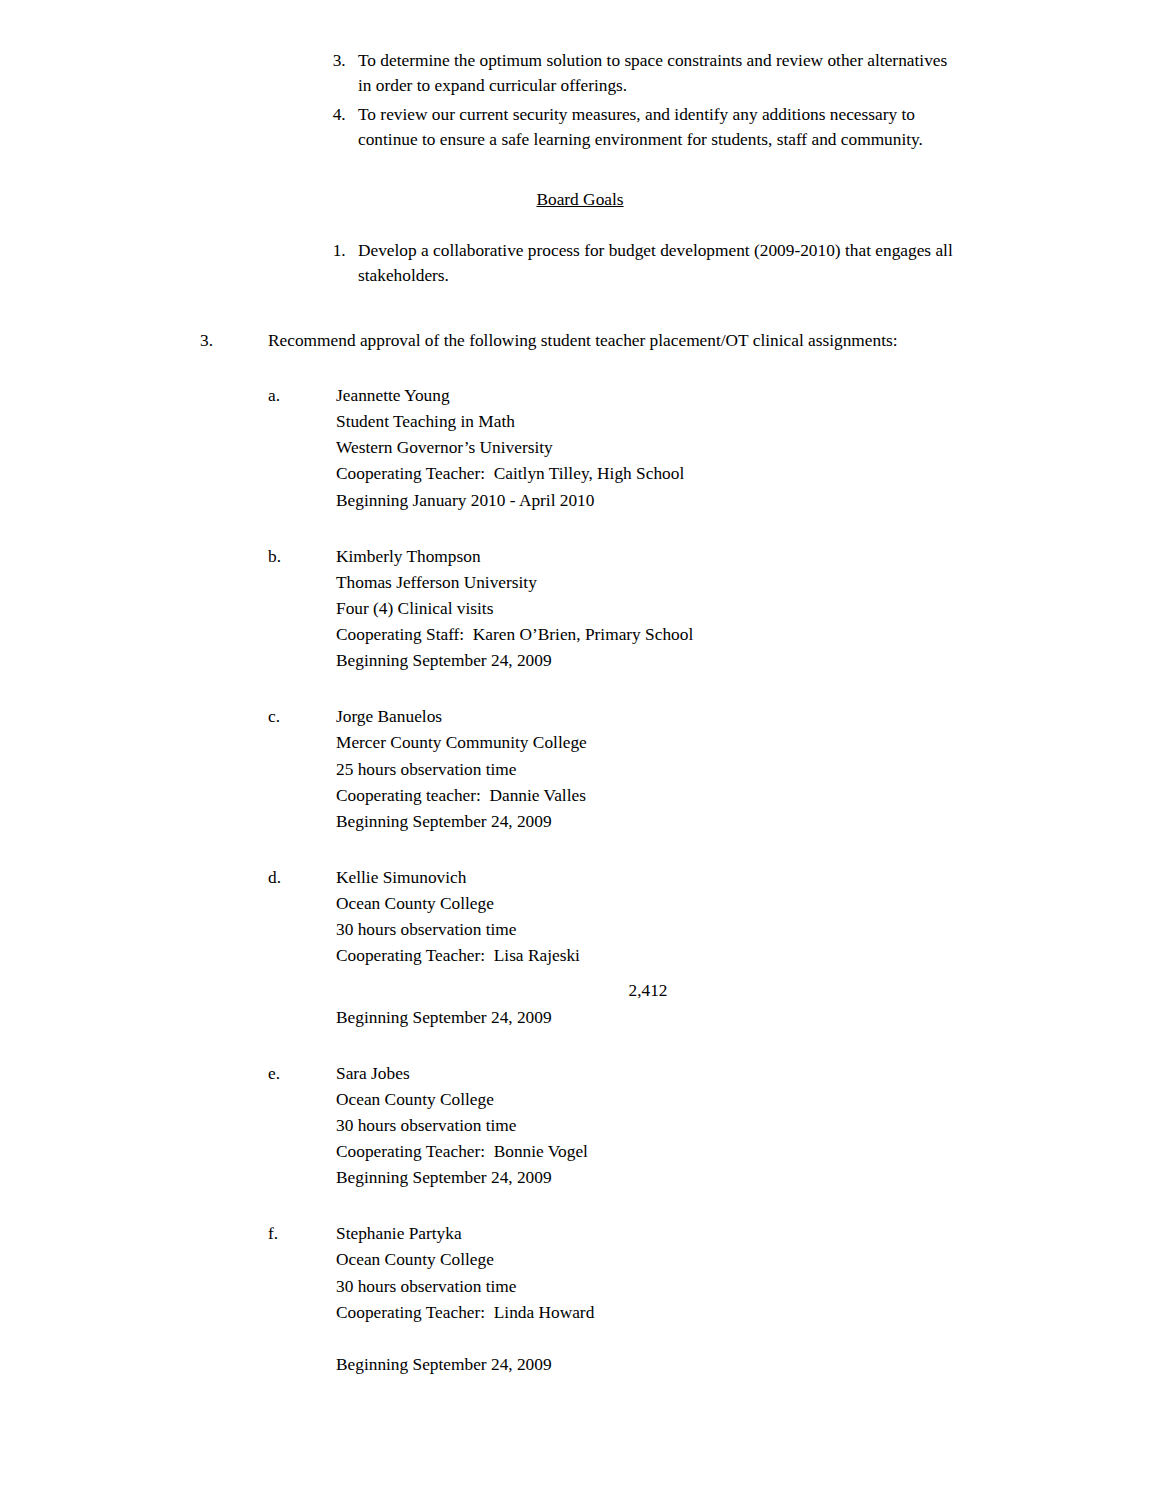To determine the optimum solution to space constraints and review other alternatives in order to expand curricular offerings.
To review our current security measures, and identify any additions necessary to continue to ensure a safe learning environment for students, staff and community.
Board Goals
Develop a collaborative process for budget development (2009-2010) that engages all stakeholders.
3.
Recommend approval of the following student teacher placement/OT clinical assignments:
a.
Jeannette Young
Student Teaching in Math
Western Governor’s University
Cooperating Teacher: Caitlyn Tilley, High School
Beginning January 2010 - April 2010
b.
Kimberly Thompson
Thomas Jefferson University
Four (4) Clinical visits
Cooperating Staff: Karen O’Brien, Primary School
Beginning September 24, 2009
c.
Jorge Banuelos
Mercer County Community College
25 hours observation time
Cooperating teacher: Dannie Valles
Beginning September 24, 2009
d.
Kellie Simunovich
Ocean County College
30 hours observation time
Cooperating Teacher: Lisa Rajeski
2,412
Beginning September 24, 2009
e.
Sara Jobes
Ocean County College
30 hours observation time
Cooperating Teacher: Bonnie Vogel
Beginning September 24, 2009
f.
Stephanie Partyka
Ocean County College
30 hours observation time
Cooperating Teacher: Linda Howard
Beginning September 24, 2009